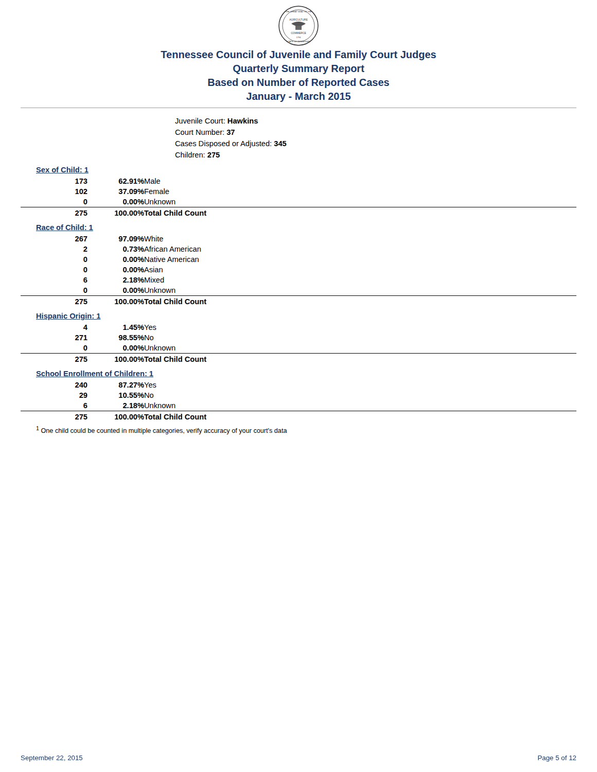THE GREAT SEAL OF THE STATE OF TENNESSEE AGRICULTURE COMMERCE 1796
Tennessee Council of Juvenile and Family Court Judges
Quarterly Summary Report
Based on Number of Reported Cases
January - March 2015
Juvenile Court: Hawkins
Court Number: 37
Cases Disposed or Adjusted: 345
Children: 275
Sex of Child: 1
| 173 | 62.91% | Male |
| 102 | 37.09% | Female |
| 0 | 0.00% | Unknown |
| 275 | 100.00% | Total Child Count |
Race of Child: 1
| 267 | 97.09% | White |
| 2 | 0.73% | African American |
| 0 | 0.00% | Native American |
| 0 | 0.00% | Asian |
| 6 | 2.18% | Mixed |
| 0 | 0.00% | Unknown |
| 275 | 100.00% | Total Child Count |
Hispanic Origin: 1
| 4 | 1.45% | Yes |
| 271 | 98.55% | No |
| 0 | 0.00% | Unknown |
| 275 | 100.00% | Total Child Count |
School Enrollment of Children: 1
| 240 | 87.27% | Yes |
| 29 | 10.55% | No |
| 6 | 2.18% | Unknown |
| 275 | 100.00% | Total Child Count |
1 One child could be counted in multiple categories, verify accuracy of your court's data
September 22, 2015 Page 5 of 12